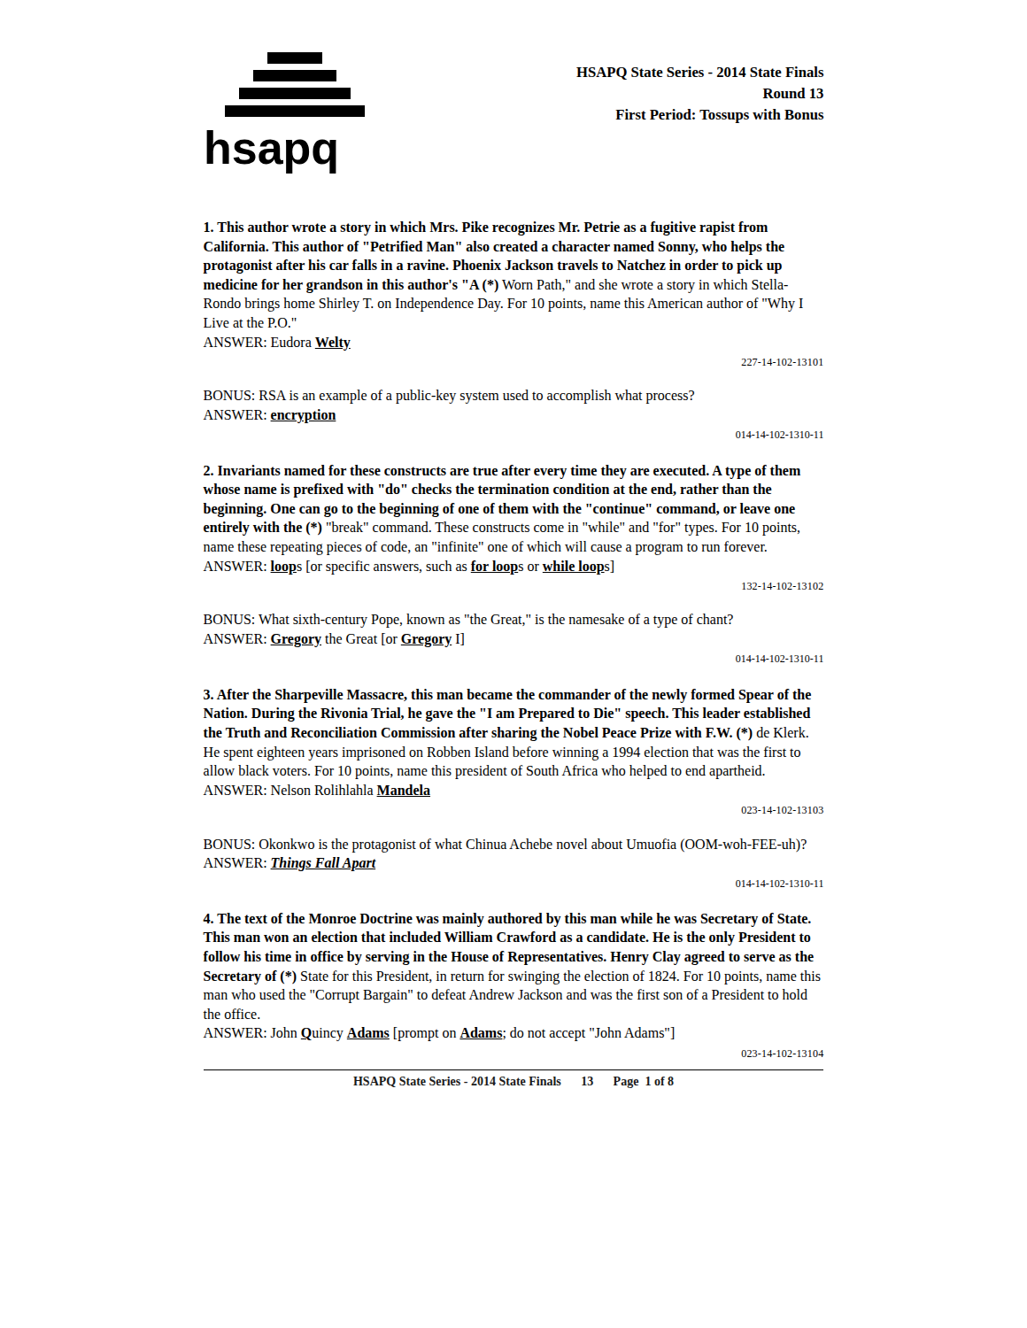hsapq
HSAPQ State Series - 2014 State Finals
Round 13
First Period: Tossups with Bonus
1. This author wrote a story in which Mrs. Pike recognizes Mr. Petrie as a fugitive rapist from California. This author of "Petrified Man" also created a character named Sonny, who helps the protagonist after his car falls in a ravine. Phoenix Jackson travels to Natchez in order to pick up medicine for her grandson in this author's "A (*) Worn Path," and she wrote a story in which Stella-Rondo brings home Shirley T. on Independence Day. For 10 points, name this American author of "Why I Live at the P.O."
ANSWER: Eudora Welty
227-14-102-13101
BONUS: RSA is an example of a public-key system used to accomplish what process?
ANSWER: encryption
014-14-102-1310-11
2. Invariants named for these constructs are true after every time they are executed. A type of them whose name is prefixed with "do" checks the termination condition at the end, rather than the beginning. One can go to the beginning of one of them with the "continue" command, or leave one entirely with the (*) "break" command. These constructs come in "while" and "for" types. For 10 points, name these repeating pieces of code, an "infinite" one of which will cause a program to run forever.
ANSWER: loops [or specific answers, such as for loops or while loops]
132-14-102-13102
BONUS: What sixth-century Pope, known as "the Great," is the namesake of a type of chant?
ANSWER: Gregory the Great [or Gregory I]
014-14-102-1310-11
3. After the Sharpeville Massacre, this man became the commander of the newly formed Spear of the Nation. During the Rivonia Trial, he gave the "I am Prepared to Die" speech. This leader established the Truth and Reconciliation Commission after sharing the Nobel Peace Prize with F.W. (*) de Klerk. He spent eighteen years imprisoned on Robben Island before winning a 1994 election that was the first to allow black voters. For 10 points, name this president of South Africa who helped to end apartheid.
ANSWER: Nelson Rolihlahla Mandela
023-14-102-13103
BONUS: Okonkwo is the protagonist of what Chinua Achebe novel about Umuofia (OOM-woh-FEE-uh)?
ANSWER: Things Fall Apart
014-14-102-1310-11
4. The text of the Monroe Doctrine was mainly authored by this man while he was Secretary of State. This man won an election that included William Crawford as a candidate. He is the only President to follow his time in office by serving in the House of Representatives. Henry Clay agreed to serve as the Secretary of (*) State for this President, in return for swinging the election of 1824. For 10 points, name this man who used the "Corrupt Bargain" to defeat Andrew Jackson and was the first son of a President to hold the office.
ANSWER: John Quincy Adams [prompt on Adams; do not accept "John Adams"]
023-14-102-13104
HSAPQ State Series - 2014 State Finals 13 Page 1 of 8